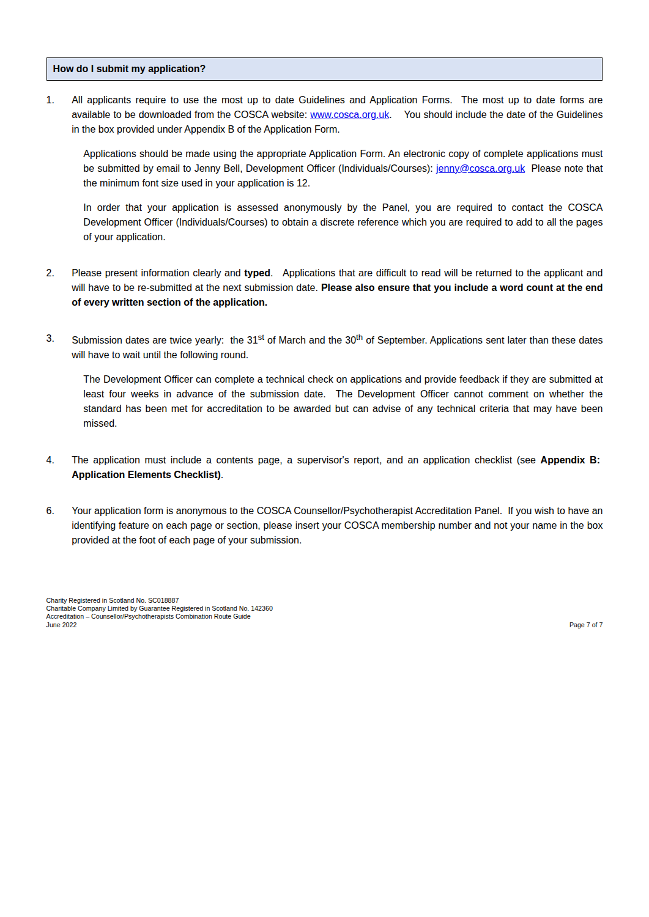How do I submit my application?
1.
All applicants require to use the most up to date Guidelines and Application Forms. The most up to date forms are available to be downloaded from the COSCA website: www.cosca.org.uk. You should include the date of the Guidelines in the box provided under Appendix B of the Application Form.
Applications should be made using the appropriate Application Form. An electronic copy of complete applications must be submitted by email to Jenny Bell, Development Officer (Individuals/Courses): jenny@cosca.org.uk Please note that the minimum font size used in your application is 12.
In order that your application is assessed anonymously by the Panel, you are required to contact the COSCA Development Officer (Individuals/Courses) to obtain a discrete reference which you are required to add to all the pages of your application.
2.
Please present information clearly and typed. Applications that are difficult to read will be returned to the applicant and will have to be re-submitted at the next submission date. Please also ensure that you include a word count at the end of every written section of the application.
3.
Submission dates are twice yearly: the 31st of March and the 30th of September. Applications sent later than these dates will have to wait until the following round.
The Development Officer can complete a technical check on applications and provide feedback if they are submitted at least four weeks in advance of the submission date. The Development Officer cannot comment on whether the standard has been met for accreditation to be awarded but can advise of any technical criteria that may have been missed.
4.
The application must include a contents page, a supervisor's report, and an application checklist (see Appendix B: Application Elements Checklist).
6.
Your application form is anonymous to the COSCA Counsellor/Psychotherapist Accreditation Panel. If you wish to have an identifying feature on each page or section, please insert your COSCA membership number and not your name in the box provided at the foot of each page of your submission.
Charity Registered in Scotland No. SC018887
Charitable Company Limited by Guarantee Registered in Scotland No. 142360
Accreditation – Counsellor/Psychotherapists Combination Route Guide
June 2022 Page 7 of 7